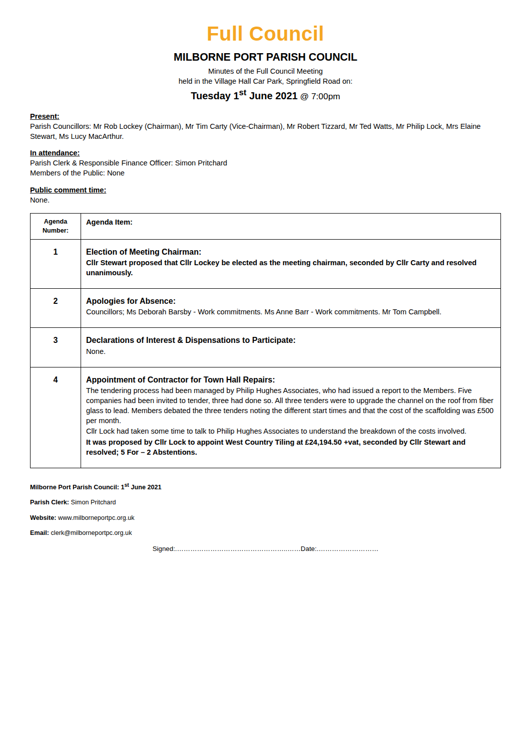Full Council
MILBORNE PORT PARISH COUNCIL
Minutes of the Full Council Meeting
held in the Village Hall Car Park, Springfield Road on:
Tuesday 1st June 2021 @ 7:00pm
Present:
Parish Councillors: Mr Rob Lockey (Chairman), Mr Tim Carty (Vice-Chairman), Mr Robert Tizzard, Mr Ted Watts, Mr Philip Lock, Mrs Elaine Stewart, Ms Lucy MacArthur.
In attendance:
Parish Clerk & Responsible Finance Officer: Simon Pritchard
Members of the Public: None
Public comment time:
None.
| Agenda Number: | Agenda Item: |
| --- | --- |
| 1 | Election of Meeting Chairman: Cllr Stewart proposed that Cllr Lockey be elected as the meeting chairman, seconded by Cllr Carty and resolved unanimously. |
| 2 | Apologies for Absence: Councillors; Ms Deborah Barsby - Work commitments. Ms Anne Barr - Work commitments. Mr Tom Campbell. |
| 3 | Declarations of Interest & Dispensations to Participate: None. |
| 4 | Appointment of Contractor for Town Hall Repairs: The tendering process had been managed by Philip Hughes Associates, who had issued a report to the Members. Five companies had been invited to tender, three had done so. All three tenders were to upgrade the channel on the roof from fiber glass to lead. Members debated the three tenders noting the different start times and that the cost of the scaffolding was £500 per month. Cllr Lock had taken some time to talk to Philip Hughes Associates to understand the breakdown of the costs involved. It was proposed by Cllr Lock to appoint West Country Tiling at £24,194.50 +vat, seconded by Cllr Stewart and resolved; 5 For – 2 Abstentions. |
Milborne Port Parish Council: 1st June 2021
Parish Clerk: Simon Pritchard
Website: www.milborneportpc.org.uk
Email: clerk@milborneportpc.org.uk
Signed:.…………………………………………..……Date:.………………………